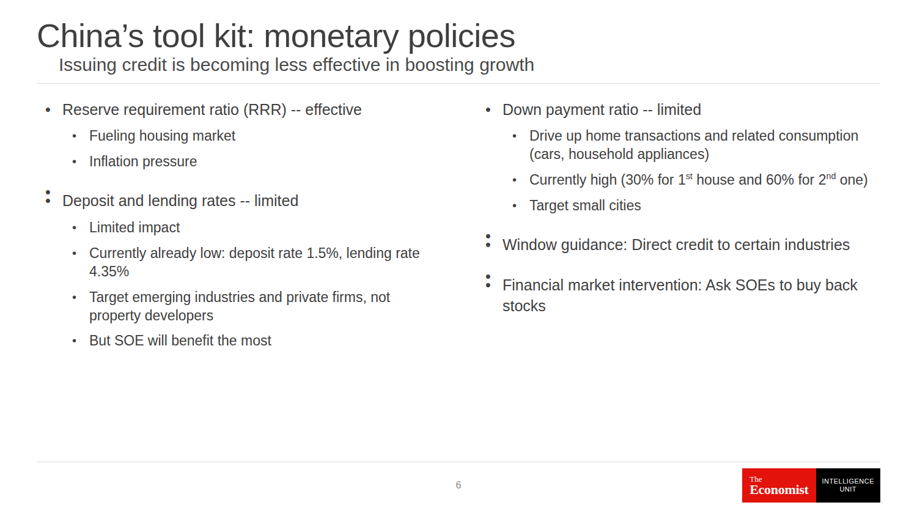China’s tool kit: monetary policies
Issuing credit is becoming less effective in boosting growth
Reserve requirement ratio (RRR) -- effective
Fueling housing market
Inflation pressure
Deposit and lending rates -- limited
Limited impact
Currently already low: deposit rate 1.5%, lending rate 4.35%
Target emerging industries and private firms, not property developers
But SOE will benefit the most
Down payment ratio -- limited
Drive up home transactions and related consumption (cars, household appliances)
Currently high (30% for 1st house and 60% for 2nd one)
Target small cities
Window guidance: Direct credit to certain industries
Financial market intervention: Ask SOEs to buy back stocks
6
The
Economist
INTELLIGENCE UNIT